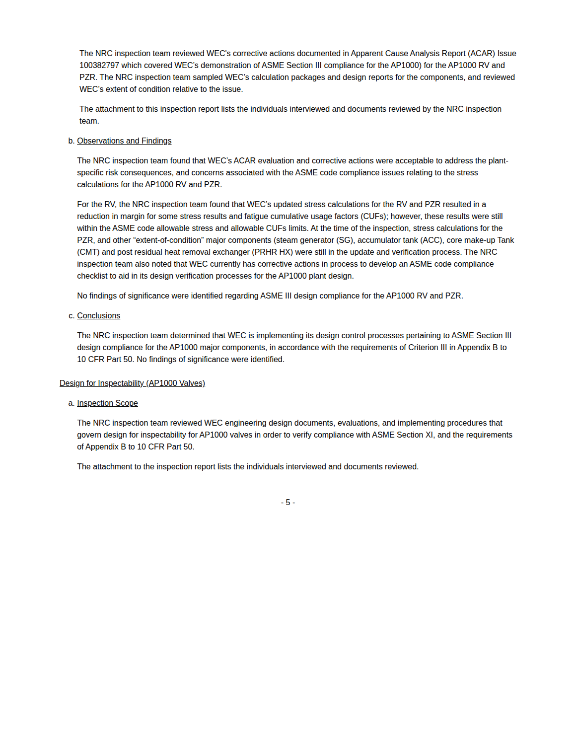The NRC inspection team reviewed WEC's corrective actions documented in Apparent Cause Analysis Report (ACAR) Issue 100382797 which covered WEC’s demonstration of ASME Section III compliance for the AP1000) for the AP1000 RV and PZR. The NRC inspection team sampled WEC’s calculation packages and design reports for the components, and reviewed WEC’s extent of condition relative to the issue.
The attachment to this inspection report lists the individuals interviewed and documents reviewed by the NRC inspection team.
Observations and Findings
The NRC inspection team found that WEC’s ACAR evaluation and corrective actions were acceptable to address the plant-specific risk consequences, and concerns associated with the ASME code compliance issues relating to the stress calculations for the AP1000 RV and PZR.
For the RV, the NRC inspection team found that WEC’s updated stress calculations for the RV and PZR resulted in a reduction in margin for some stress results and fatigue cumulative usage factors (CUFs); however, these results were still within the ASME code allowable stress and allowable CUFs limits. At the time of the inspection, stress calculations for the PZR, and other “extent-of-condition” major components (steam generator (SG), accumulator tank (ACC), core make-up Tank (CMT) and post residual heat removal exchanger (PRHR HX) were still in the update and verification process. The NRC inspection team also noted that WEC currently has corrective actions in process to develop an ASME code compliance checklist to aid in its design verification processes for the AP1000 plant design.
No findings of significance were identified regarding ASME III design compliance for the AP1000 RV and PZR.
Conclusions
The NRC inspection team determined that WEC is implementing its design control processes pertaining to ASME Section III design compliance for the AP1000 major components, in accordance with the requirements of Criterion III in Appendix B to 10 CFR Part 50. No findings of significance were identified.
Design for Inspectability (AP1000 Valves)
Inspection Scope
The NRC inspection team reviewed WEC engineering design documents, evaluations, and implementing procedures that govern design for inspectability for AP1000 valves in order to verify compliance with ASME Section XI, and the requirements of Appendix B to 10 CFR Part 50.
The attachment to the inspection report lists the individuals interviewed and documents reviewed.
- 5 -